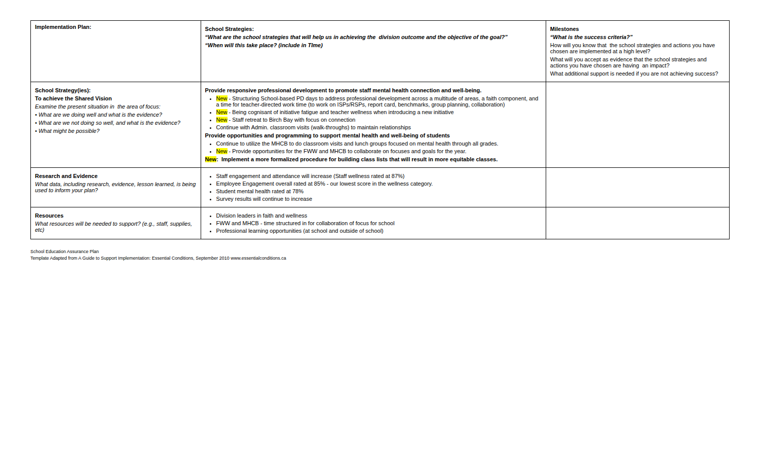| Implementation Plan: | School Strategies: “What are the school strategies that will help us in achieving the division outcome and the objective of the goal?” “When will this take place? (include in TIme) | Milestones “What is the success criteria?” How will you know that the school strategies and actions you have chosen are implemented at a high level? What will you accept as evidence that the school strategies and actions you have chosen are having an impact? What additional support is needed if you are not achieving success? |
| School Strategy(ies): To achieve the Shared Vision Examine the present situation in the area of focus: • What are we doing well and what is the evidence? • What are we not doing so well, and what is the evidence? • What might be possible? | Provide responsive professional development to promote staff mental health connection and well-being. New - Structuring School-based PD days to address professional development across a multitude of areas, a faith component, and a time for teacher-directed work time (to work on ISPs/RSPs, report card, benchmarks, group planning, collaboration) New - Being cognisant of initiative fatigue and teacher wellness when introducing a new initiative New - Staff retreat to Birch Bay with focus on connection Continue with Admin. classroom visits (walk-throughs) to maintain relationships Provide opportunities and programming to support mental health and well-being of students Continue to utilize the MHCB to do classroom visits and lunch groups focused on mental health through all grades. New - Provide opportunities for the FWW and MHCB to collaborate on focuses and goals for the year. New : Implement a more formalized procedure for building class lists that will result in more equitable classes. | |
| Research and Evidence What data, including research, evidence, lesson learned, is being used to inform your plan? | Staff engagement and attendance will increase (Staff wellness rated at 87%) Employee Engagement overall rated at 85% - our lowest score in the wellness category. Student mental health rated at 78% Survey results will continue to increase | |
| Resources What resources will be needed to support? (e.g., staff, supplies, etc) | Division leaders in faith and wellness FWW and MHCB - time structured in for collaboration of focus for school Professional learning opportunities (at school and outside of school) | |
School Education Assurance Plan
Template Adapted from A Guide to Support Implementation: Essential Conditions, September 2010 www.essentialconditions.ca